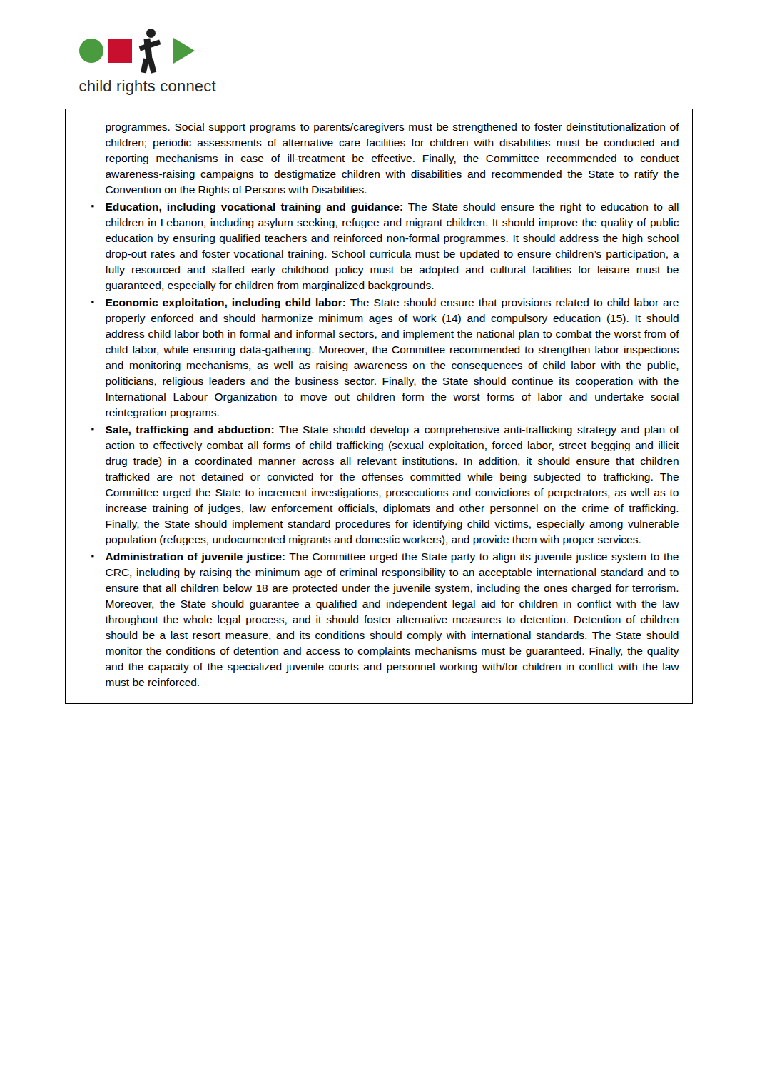child rights connect
programmes. Social support programs to parents/caregivers must be strengthened to foster deinstitutionalization of children; periodic assessments of alternative care facilities for children with disabilities must be conducted and reporting mechanisms in case of ill-treatment be effective. Finally, the Committee recommended to conduct awareness-raising campaigns to destigmatize children with disabilities and recommended the State to ratify the Convention on the Rights of Persons with Disabilities.
Education, including vocational training and guidance: The State should ensure the right to education to all children in Lebanon, including asylum seeking, refugee and migrant children. It should improve the quality of public education by ensuring qualified teachers and reinforced non-formal programmes. It should address the high school drop-out rates and foster vocational training. School curricula must be updated to ensure children’s participation, a fully resourced and staffed early childhood policy must be adopted and cultural facilities for leisure must be guaranteed, especially for children from marginalized backgrounds.
Economic exploitation, including child labor: The State should ensure that provisions related to child labor are properly enforced and should harmonize minimum ages of work (14) and compulsory education (15). It should address child labor both in formal and informal sectors, and implement the national plan to combat the worst from of child labor, while ensuring data-gathering. Moreover, the Committee recommended to strengthen labor inspections and monitoring mechanisms, as well as raising awareness on the consequences of child labor with the public, politicians, religious leaders and the business sector. Finally, the State should continue its cooperation with the International Labour Organization to move out children form the worst forms of labor and undertake social reintegration programs.
Sale, trafficking and abduction: The State should develop a comprehensive anti-trafficking strategy and plan of action to effectively combat all forms of child trafficking (sexual exploitation, forced labor, street begging and illicit drug trade) in a coordinated manner across all relevant institutions. In addition, it should ensure that children trafficked are not detained or convicted for the offenses committed while being subjected to trafficking. The Committee urged the State to increment investigations, prosecutions and convictions of perpetrators, as well as to increase training of judges, law enforcement officials, diplomats and other personnel on the crime of trafficking. Finally, the State should implement standard procedures for identifying child victims, especially among vulnerable population (refugees, undocumented migrants and domestic workers), and provide them with proper services.
Administration of juvenile justice: The Committee urged the State party to align its juvenile justice system to the CRC, including by raising the minimum age of criminal responsibility to an acceptable international standard and to ensure that all children below 18 are protected under the juvenile system, including the ones charged for terrorism. Moreover, the State should guarantee a qualified and independent legal aid for children in conflict with the law throughout the whole legal process, and it should foster alternative measures to detention. Detention of children should be a last resort measure, and its conditions should comply with international standards. The State should monitor the conditions of detention and access to complaints mechanisms must be guaranteed. Finally, the quality and the capacity of the specialized juvenile courts and personnel working with/for children in conflict with the law must be reinforced.